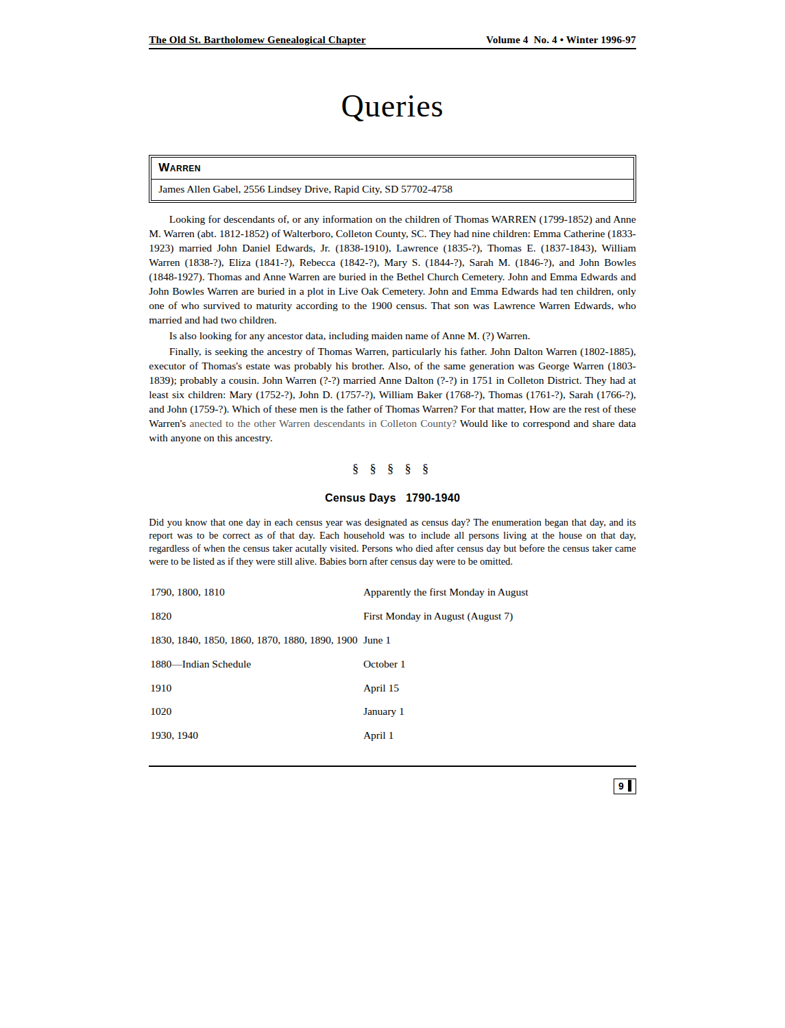The Old St. Bartholomew Genealogical Chapter Volume 4 No. 4 • Winter 1996-97
Queries
Warren
James Allen Gabel, 2556 Lindsey Drive, Rapid City, SD 57702-4758
Looking for descendants of, or any information on the children of Thomas WARREN (1799-1852) and Anne M. Warren (abt. 1812-1852) of Walterboro, Colleton County, SC. They had nine children: Emma Catherine (1833-1923) married John Daniel Edwards, Jr. (1838-1910), Lawrence (1835-?), Thomas E. (1837-1843), William Warren (1838-?), Eliza (1841-?), Rebecca (1842-?), Mary S. (1844-?), Sarah M. (1846-?), and John Bowles (1848-1927). Thomas and Anne Warren are buried in the Bethel Church Cemetery. John and Emma Edwards and John Bowles Warren are buried in a plot in Live Oak Cemetery. John and Emma Edwards had ten children, only one of who survived to maturity according to the 1900 census. That son was Lawrence Warren Edwards, who married and had two children.
Is also looking for any ancestor data, including maiden name of Anne M. (?) Warren.
Finally, is seeking the ancestry of Thomas Warren, particularly his father. John Dalton Warren (1802-1885), executor of Thomas's estate was probably his brother. Also, of the same generation was George Warren (1803-1839); probably a cousin. John Warren (?-?) married Anne Dalton (?-?) in 1751 in Colleton District. They had at least six children: Mary (1752-?), John D. (1757-?), William Baker (1768-?), Thomas (1761-?), Sarah (1766-?), and John (1759-?). Which of these men is the father of Thomas Warren? For that matter, How are the rest of these Warren's anected to the other Warren descendants in Colleton County? Would like to correspond and share data with anyone on this ancestry.
§ § § § §
Census Days 1790-1940
Did you know that one day in each census year was designated as census day? The enumeration began that day, and its report was to be correct as of that day. Each household was to include all persons living at the house on that day, regardless of when the census taker acutally visited. Persons who died after census day but before the census taker came were to be listed as if they were still alive. Babies born after census day were to be omitted.
| 1790, 1800, 1810 | Apparently the first Monday in August |
| 1820 | First Monday in August (August 7) |
| 1830, 1840, 1850, 1860, 1870, 1880, 1890, 1900 | June 1 |
| 1880—Indian Schedule | October 1 |
| 1910 | April 15 |
| 1020 | January 1 |
| 1930, 1940 | April 1 |
9